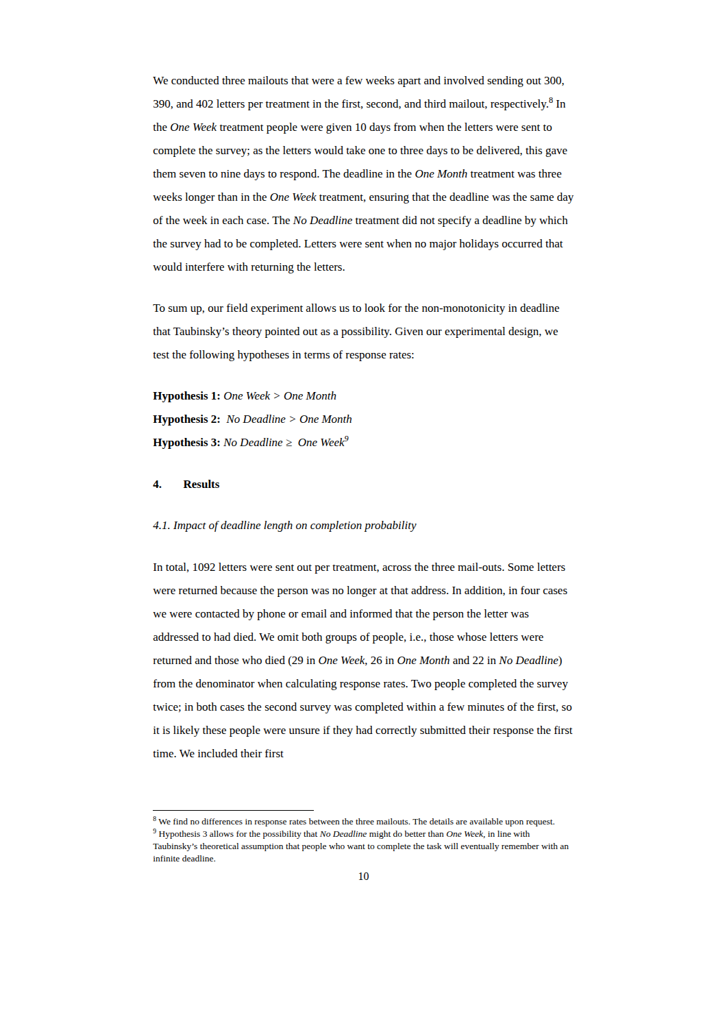We conducted three mailouts that were a few weeks apart and involved sending out 300, 390, and 402 letters per treatment in the first, second, and third mailout, respectively.8 In the One Week treatment people were given 10 days from when the letters were sent to complete the survey; as the letters would take one to three days to be delivered, this gave them seven to nine days to respond. The deadline in the One Month treatment was three weeks longer than in the One Week treatment, ensuring that the deadline was the same day of the week in each case. The No Deadline treatment did not specify a deadline by which the survey had to be completed. Letters were sent when no major holidays occurred that would interfere with returning the letters.
To sum up, our field experiment allows us to look for the non-monotonicity in deadline that Taubinsky’s theory pointed out as a possibility. Given our experimental design, we test the following hypotheses in terms of response rates:
Hypothesis 1: One Week > One Month
Hypothesis 2: No Deadline > One Month
Hypothesis 3: No Deadline ≥ One Week9
4. Results
4.1. Impact of deadline length on completion probability
In total, 1092 letters were sent out per treatment, across the three mail-outs. Some letters were returned because the person was no longer at that address. In addition, in four cases we were contacted by phone or email and informed that the person the letter was addressed to had died. We omit both groups of people, i.e., those whose letters were returned and those who died (29 in One Week, 26 in One Month and 22 in No Deadline) from the denominator when calculating response rates. Two people completed the survey twice; in both cases the second survey was completed within a few minutes of the first, so it is likely these people were unsure if they had correctly submitted their response the first time. We included their first
8 We find no differences in response rates between the three mailouts. The details are available upon request.
9 Hypothesis 3 allows for the possibility that No Deadline might do better than One Week, in line with Taubinsky’s theoretical assumption that people who want to complete the task will eventually remember with an infinite deadline.
10